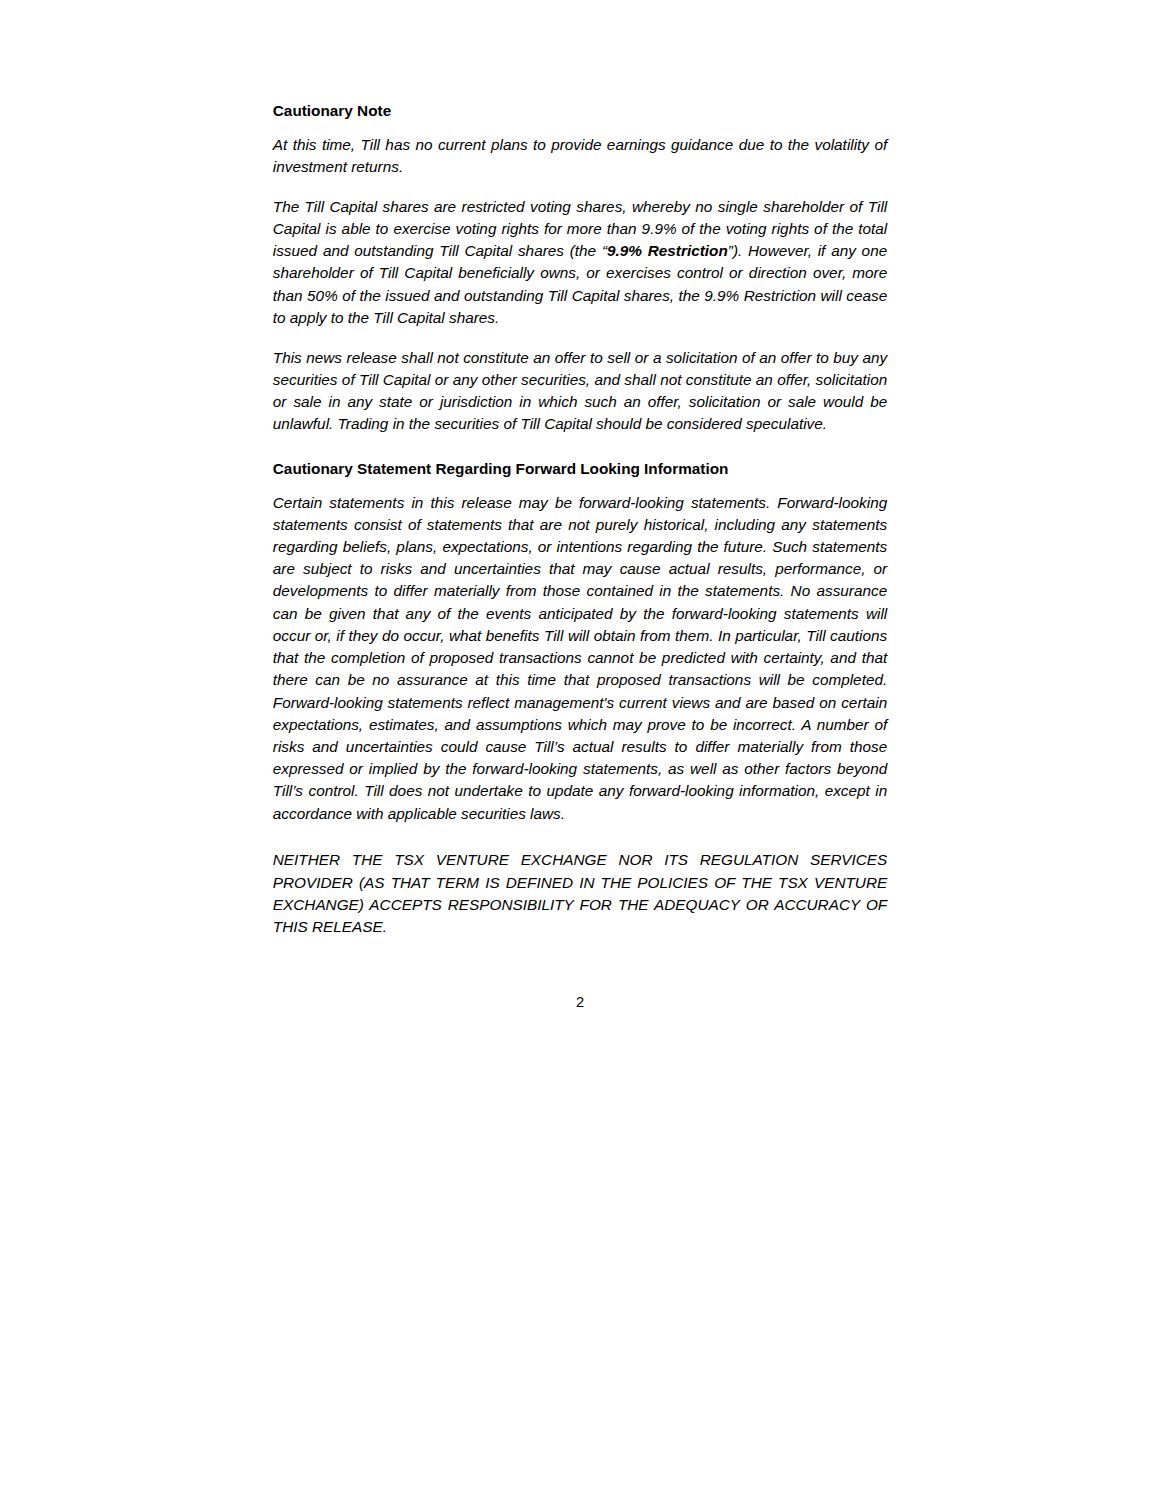Cautionary Note
At this time, Till has no current plans to provide earnings guidance due to the volatility of investment returns.
The Till Capital shares are restricted voting shares, whereby no single shareholder of Till Capital is able to exercise voting rights for more than 9.9% of the voting rights of the total issued and outstanding Till Capital shares (the “9.9% Restriction”). However, if any one shareholder of Till Capital beneficially owns, or exercises control or direction over, more than 50% of the issued and outstanding Till Capital shares, the 9.9% Restriction will cease to apply to the Till Capital shares.
This news release shall not constitute an offer to sell or a solicitation of an offer to buy any securities of Till Capital or any other securities, and shall not constitute an offer, solicitation or sale in any state or jurisdiction in which such an offer, solicitation or sale would be unlawful. Trading in the securities of Till Capital should be considered speculative.
Cautionary Statement Regarding Forward Looking Information
Certain statements in this release may be forward-looking statements. Forward-looking statements consist of statements that are not purely historical, including any statements regarding beliefs, plans, expectations, or intentions regarding the future. Such statements are subject to risks and uncertainties that may cause actual results, performance, or developments to differ materially from those contained in the statements. No assurance can be given that any of the events anticipated by the forward-looking statements will occur or, if they do occur, what benefits Till will obtain from them. In particular, Till cautions that the completion of proposed transactions cannot be predicted with certainty, and that there can be no assurance at this time that proposed transactions will be completed. Forward-looking statements reflect management's current views and are based on certain expectations, estimates, and assumptions which may prove to be incorrect. A number of risks and uncertainties could cause Till’s actual results to differ materially from those expressed or implied by the forward-looking statements, as well as other factors beyond Till’s control. Till does not undertake to update any forward-looking information, except in accordance with applicable securities laws.
NEITHER THE TSX VENTURE EXCHANGE NOR ITS REGULATION SERVICES PROVIDER (AS THAT TERM IS DEFINED IN THE POLICIES OF THE TSX VENTURE EXCHANGE) ACCEPTS RESPONSIBILITY FOR THE ADEQUACY OR ACCURACY OF THIS RELEASE.
2